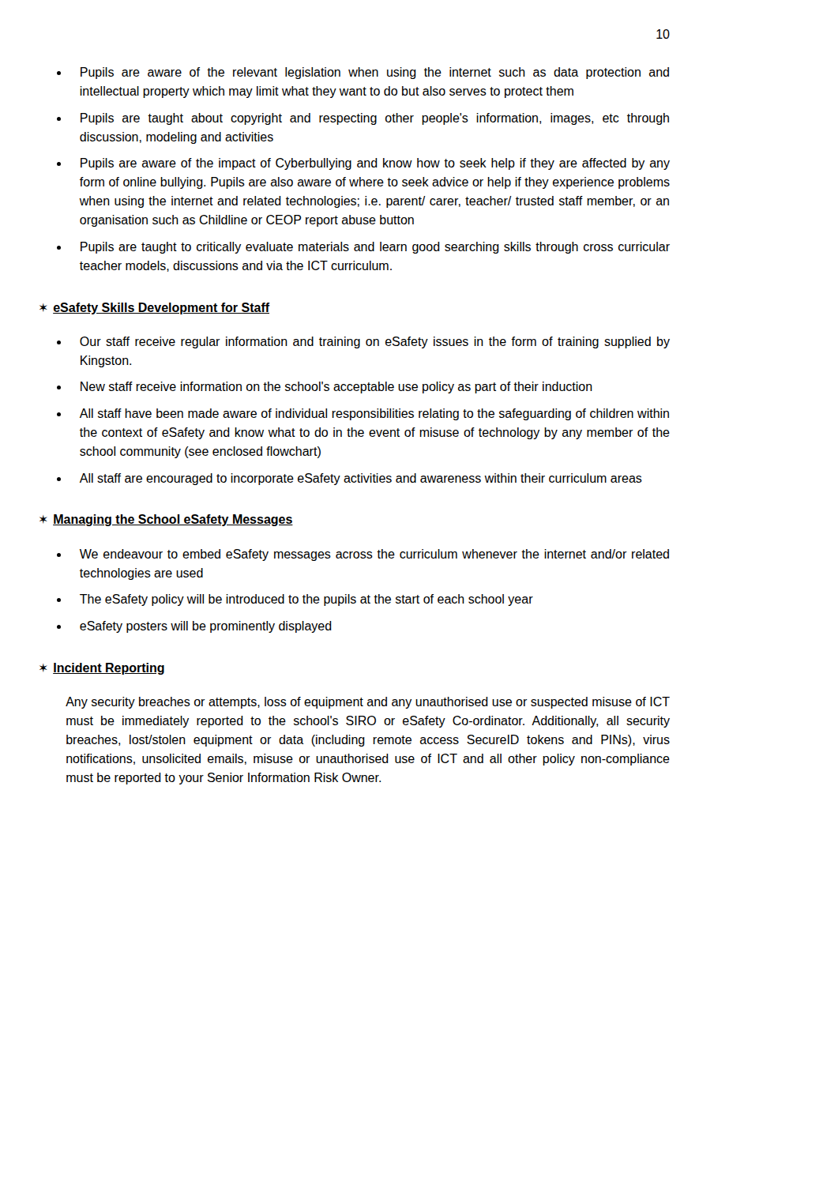10
Pupils are aware of the relevant legislation when using the internet such as data protection and intellectual property which may limit what they want to do but also serves to protect them
Pupils are taught about copyright and respecting other people's information, images, etc through discussion, modeling and activities
Pupils are aware of the impact of Cyberbullying and know how to seek help if they are affected by any form of online bullying. Pupils are also aware of where to seek advice or help if they experience problems when using the internet and related technologies; i.e. parent/ carer, teacher/ trusted staff member, or an organisation such as Childline or CEOP report abuse button
Pupils are taught to critically evaluate materials and learn good searching skills through cross curricular teacher models, discussions and via the ICT curriculum.
eSafety Skills Development for Staff
Our staff receive regular information and training on eSafety issues in the form of training supplied by Kingston.
New staff receive information on the school's acceptable use policy as part of their induction
All staff have been made aware of individual responsibilities relating to the safeguarding of children within the context of eSafety and know what to do in the event of misuse of technology by any member of the school community (see enclosed flowchart)
All staff are encouraged to incorporate eSafety activities and awareness within their curriculum areas
Managing the School eSafety Messages
We endeavour to embed eSafety messages across the curriculum whenever the internet and/or related technologies are used
The eSafety policy will be introduced to the pupils at the start of each school year
eSafety posters will be prominently displayed
Incident Reporting
Any security breaches or attempts, loss of equipment and any unauthorised use or suspected misuse of ICT must be immediately reported to the school's SIRO or eSafety Co-ordinator. Additionally, all security breaches, lost/stolen equipment or data (including remote access SecureID tokens and PINs), virus notifications, unsolicited emails, misuse or unauthorised use of ICT and all other policy non-compliance must be reported to your Senior Information Risk Owner.